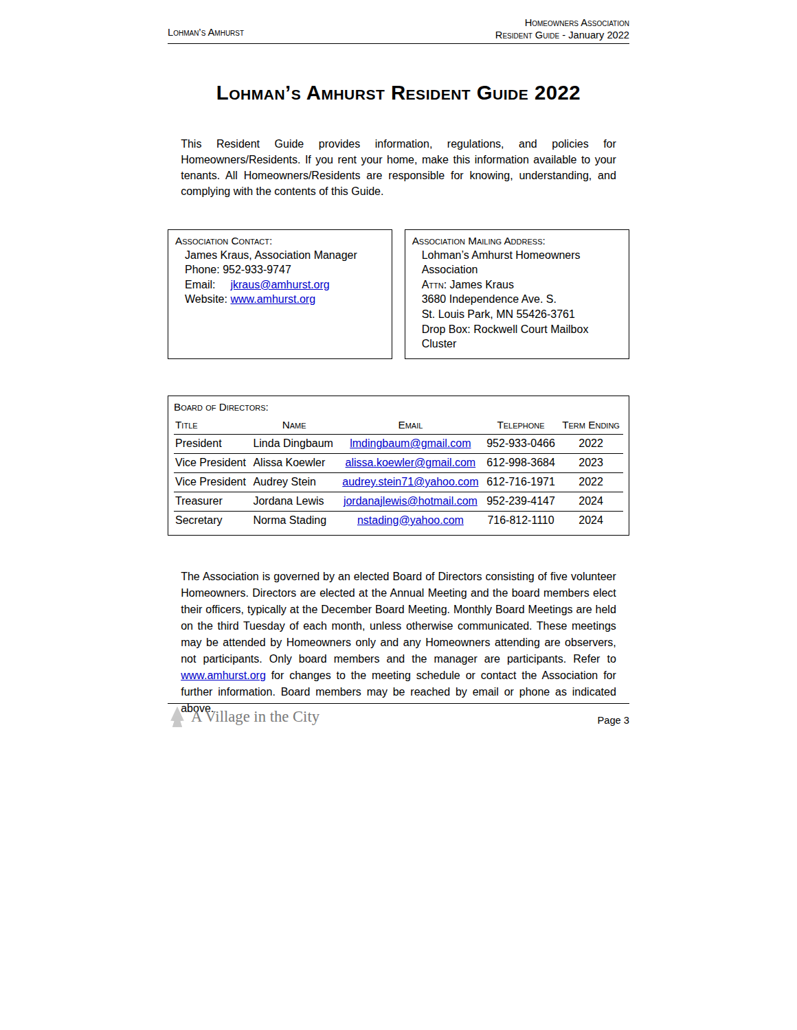Lohman’s Amhurst
Homeowners Association
Resident Guide - January 2022
Lohman’s Amhurst Resident Guide 2022
This Resident Guide provides information, regulations, and policies for Homeowners/Residents. If you rent your home, make this information available to your tenants. All Homeowners/Residents are responsible for knowing, understanding, and complying with the contents of this Guide.
Association Contact:
James Kraus, Association Manager
Phone: 952-933-9747
Email: jkraus@amhurst.org
Website: www.amhurst.org
Association Mailing Address:
Lohman’s Amhurst Homeowners Association
Attn: James Kraus
3680 Independence Ave. S.
St. Louis Park, MN 55426-3761
Drop Box: Rockwell Court Mailbox Cluster
Board of Directors:
| Title | Name | Email | Telephone | Term Ending |
| --- | --- | --- | --- | --- |
| President | Linda Dingbaum | lmdingbaum@gmail.com | 952-933-0466 | 2022 |
| Vice President | Alissa Koewler | alissa.koewler@gmail.com | 612-998-3684 | 2023 |
| Vice President | Audrey Stein | audrey.stein71@yahoo.com | 612-716-1971 | 2022 |
| Treasurer | Jordana Lewis | jordanajlewis@hotmail.com | 952-239-4147 | 2024 |
| Secretary | Norma Stading | nstading@yahoo.com | 716-812-1110 | 2024 |
The Association is governed by an elected Board of Directors consisting of five volunteer Homeowners. Directors are elected at the Annual Meeting and the board members elect their officers, typically at the December Board Meeting. Monthly Board Meetings are held on the third Tuesday of each month, unless otherwise communicated. These meetings may be attended by Homeowners only and any Homeowners attending are observers, not participants. Only board members and the manager are participants. Refer to www.amhurst.org for changes to the meeting schedule or contact the Association for further information. Board members may be reached by email or phone as indicated above.
A Village in the City
Page 3